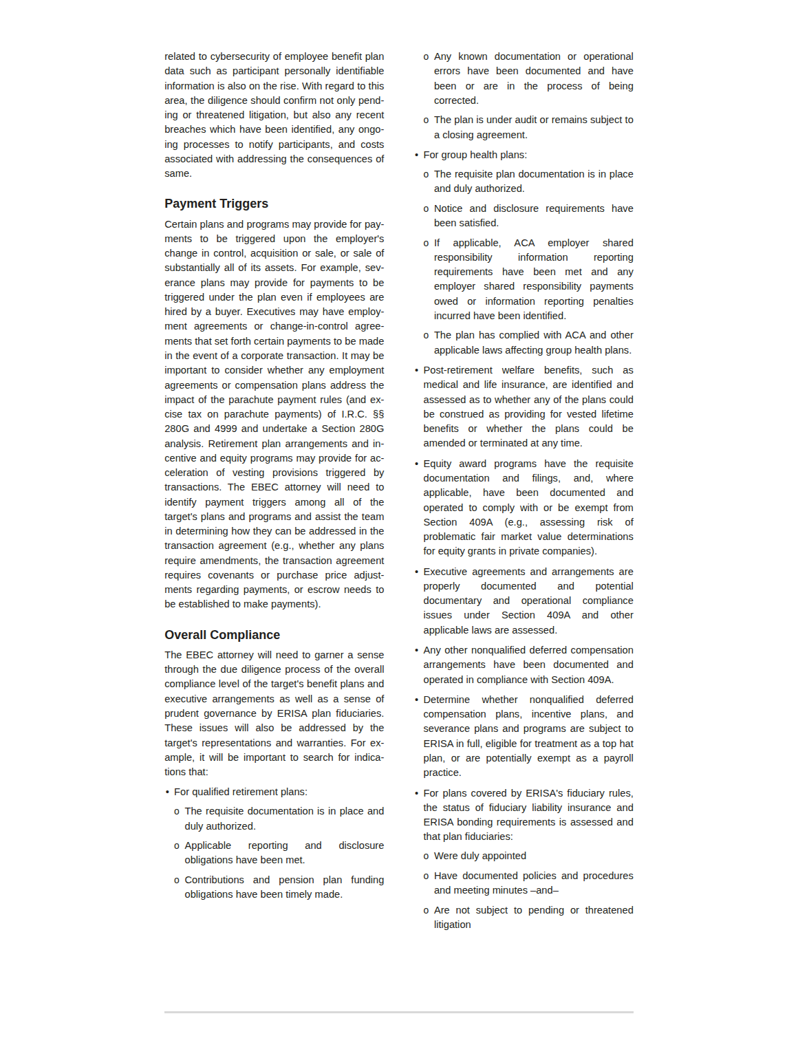related to cybersecurity of employee benefit plan data such as participant personally identifiable information is also on the rise. With regard to this area, the diligence should confirm not only pending or threatened litigation, but also any recent breaches which have been identified, any ongoing processes to notify participants, and costs associated with addressing the consequences of same.
Payment Triggers
Certain plans and programs may provide for payments to be triggered upon the employer's change in control, acquisition or sale, or sale of substantially all of its assets. For example, severance plans may provide for payments to be triggered under the plan even if employees are hired by a buyer. Executives may have employment agreements or change-in-control agreements that set forth certain payments to be made in the event of a corporate transaction. It may be important to consider whether any employment agreements or compensation plans address the impact of the parachute payment rules (and excise tax on parachute payments) of I.R.C. §§ 280G and 4999 and undertake a Section 280G analysis. Retirement plan arrangements and incentive and equity programs may provide for acceleration of vesting provisions triggered by transactions. The EBEC attorney will need to identify payment triggers among all of the target's plans and programs and assist the team in determining how they can be addressed in the transaction agreement (e.g., whether any plans require amendments, the transaction agreement requires covenants or purchase price adjustments regarding payments, or escrow needs to be established to make payments).
Overall Compliance
The EBEC attorney will need to garner a sense through the due diligence process of the overall compliance level of the target's benefit plans and executive arrangements as well as a sense of prudent governance by ERISA plan fiduciaries. These issues will also be addressed by the target's representations and warranties. For example, it will be important to search for indications that:
For qualified retirement plans:
The requisite documentation is in place and duly authorized.
Applicable reporting and disclosure obligations have been met.
Contributions and pension plan funding obligations have been timely made.
Any known documentation or operational errors have been documented and have been or are in the process of being corrected.
The plan is under audit or remains subject to a closing agreement.
For group health plans:
The requisite plan documentation is in place and duly authorized.
Notice and disclosure requirements have been satisfied.
If applicable, ACA employer shared responsibility information reporting requirements have been met and any employer shared responsibility payments owed or information reporting penalties incurred have been identified.
The plan has complied with ACA and other applicable laws affecting group health plans.
Post-retirement welfare benefits, such as medical and life insurance, are identified and assessed as to whether any of the plans could be construed as providing for vested lifetime benefits or whether the plans could be amended or terminated at any time.
Equity award programs have the requisite documentation and filings, and, where applicable, have been documented and operated to comply with or be exempt from Section 409A (e.g., assessing risk of problematic fair market value determinations for equity grants in private companies).
Executive agreements and arrangements are properly documented and potential documentary and operational compliance issues under Section 409A and other applicable laws are assessed.
Any other nonqualified deferred compensation arrangements have been documented and operated in compliance with Section 409A.
Determine whether nonqualified deferred compensation plans, incentive plans, and severance plans and programs are subject to ERISA in full, eligible for treatment as a top hat plan, or are potentially exempt as a payroll practice.
For plans covered by ERISA's fiduciary rules, the status of fiduciary liability insurance and ERISA bonding requirements is assessed and that plan fiduciaries:
Were duly appointed
Have documented policies and procedures and meeting minutes –and–
Are not subject to pending or threatened litigation